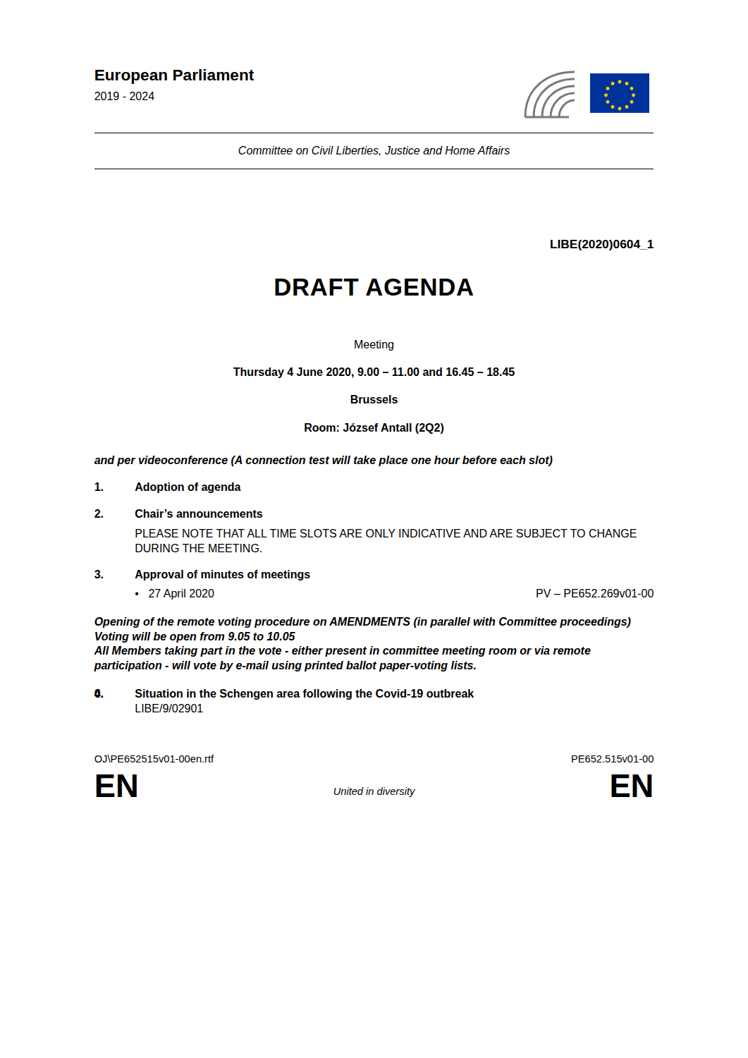| European Parliament 2019 - 2024 | |
Committee on Civil Liberties, Justice and Home Affairs
LIBE(2020)0604_1
DRAFT AGENDA
Meeting
Thursday 4 June 2020, 9.00 – 11.00 and 16.45 – 18.45
Brussels
Room: József Antall (2Q2)
and per videoconference (A connection test will take place one hour before each slot)
Adoption of agenda
Chair’s announcements
Please note that all time slots are only indicative and are subject to change during the meeting.
Approval of minutes of meetings
27 April 2020 PV – PE652.269v01-00
Opening of the remote voting procedure on AMENDMENTS (in parallel with Committee proceedings) Voting will be open from 9.05 to 10.05 All Members taking part in the vote - either present in committee meeting room or via remote participation - will vote by e-mail using printed ballot paper-voting lists.
4. Situation in the Schengen area following the Covid-19 outbreak
LIBE/9/02901
OJ\PE652515v01-00en.rtf PE652.515v01-00
EN United in diversity EN